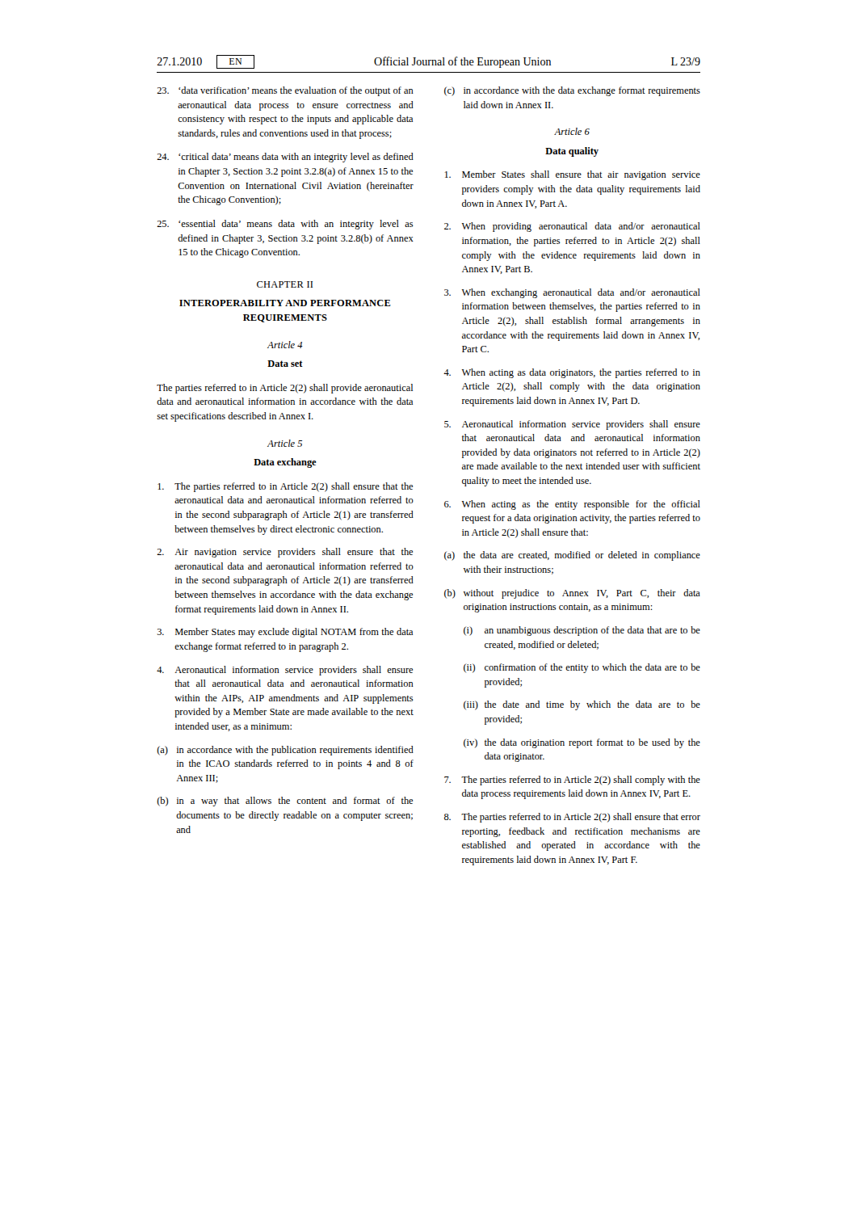27.1.2010
EN
Official Journal of the European Union
L 23/9
23.
‘data verification’ means the evaluation of the output of an aeronautical data process to ensure correctness and consistency with respect to the inputs and applicable data standards, rules and conventions used in that process;
24.
‘critical data’ means data with an integrity level as defined in Chapter 3, Section 3.2 point 3.2.8(a) of Annex 15 to the Convention on International Civil Aviation (hereinafter the Chicago Convention);
25.
‘essential data’ means data with an integrity level as defined in Chapter 3, Section 3.2 point 3.2.8(b) of Annex 15 to the Chicago Convention.
CHAPTER II
INTEROPERABILITY AND PERFORMANCE REQUIREMENTS
Article 4
Data set
The parties referred to in Article 2(2) shall provide aeronautical data and aeronautical information in accordance with the data set specifications described in Annex I.
Article 5
Data exchange
1.
The parties referred to in Article 2(2) shall ensure that the aeronautical data and aeronautical information referred to in the second subparagraph of Article 2(1) are transferred between themselves by direct electronic connection.
2.
Air navigation service providers shall ensure that the aeronautical data and aeronautical information referred to in the second subparagraph of Article 2(1) are transferred between themselves in accordance with the data exchange format requirements laid down in Annex II.
3.
Member States may exclude digital NOTAM from the data exchange format referred to in paragraph 2.
4.
Aeronautical information service providers shall ensure that all aeronautical data and aeronautical information within the AIPs, AIP amendments and AIP supplements provided by a Member State are made available to the next intended user, as a minimum:
(a)
in accordance with the publication requirements identified in the ICAO standards referred to in points 4 and 8 of Annex III;
(b)
in a way that allows the content and format of the documents to be directly readable on a computer screen; and
(c)
in accordance with the data exchange format requirements laid down in Annex II.
Article 6
Data quality
1.
Member States shall ensure that air navigation service providers comply with the data quality requirements laid down in Annex IV, Part A.
2.
When providing aeronautical data and/or aeronautical information, the parties referred to in Article 2(2) shall comply with the evidence requirements laid down in Annex IV, Part B.
3.
When exchanging aeronautical data and/or aeronautical information between themselves, the parties referred to in Article 2(2), shall establish formal arrangements in accordance with the requirements laid down in Annex IV, Part C.
4.
When acting as data originators, the parties referred to in Article 2(2), shall comply with the data origination requirements laid down in Annex IV, Part D.
5.
Aeronautical information service providers shall ensure that aeronautical data and aeronautical information provided by data originators not referred to in Article 2(2) are made available to the next intended user with sufficient quality to meet the intended use.
6.
When acting as the entity responsible for the official request for a data origination activity, the parties referred to in Article 2(2) shall ensure that:
(a)
the data are created, modified or deleted in compliance with their instructions;
(b)
without prejudice to Annex IV, Part C, their data origination instructions contain, as a minimum:
(i)
an unambiguous description of the data that are to be created, modified or deleted;
(ii)
confirmation of the entity to which the data are to be provided;
(iii)
the date and time by which the data are to be provided;
(iv)
the data origination report format to be used by the data originator.
7.
The parties referred to in Article 2(2) shall comply with the data process requirements laid down in Annex IV, Part E.
8.
The parties referred to in Article 2(2) shall ensure that error reporting, feedback and rectification mechanisms are established and operated in accordance with the requirements laid down in Annex IV, Part F.